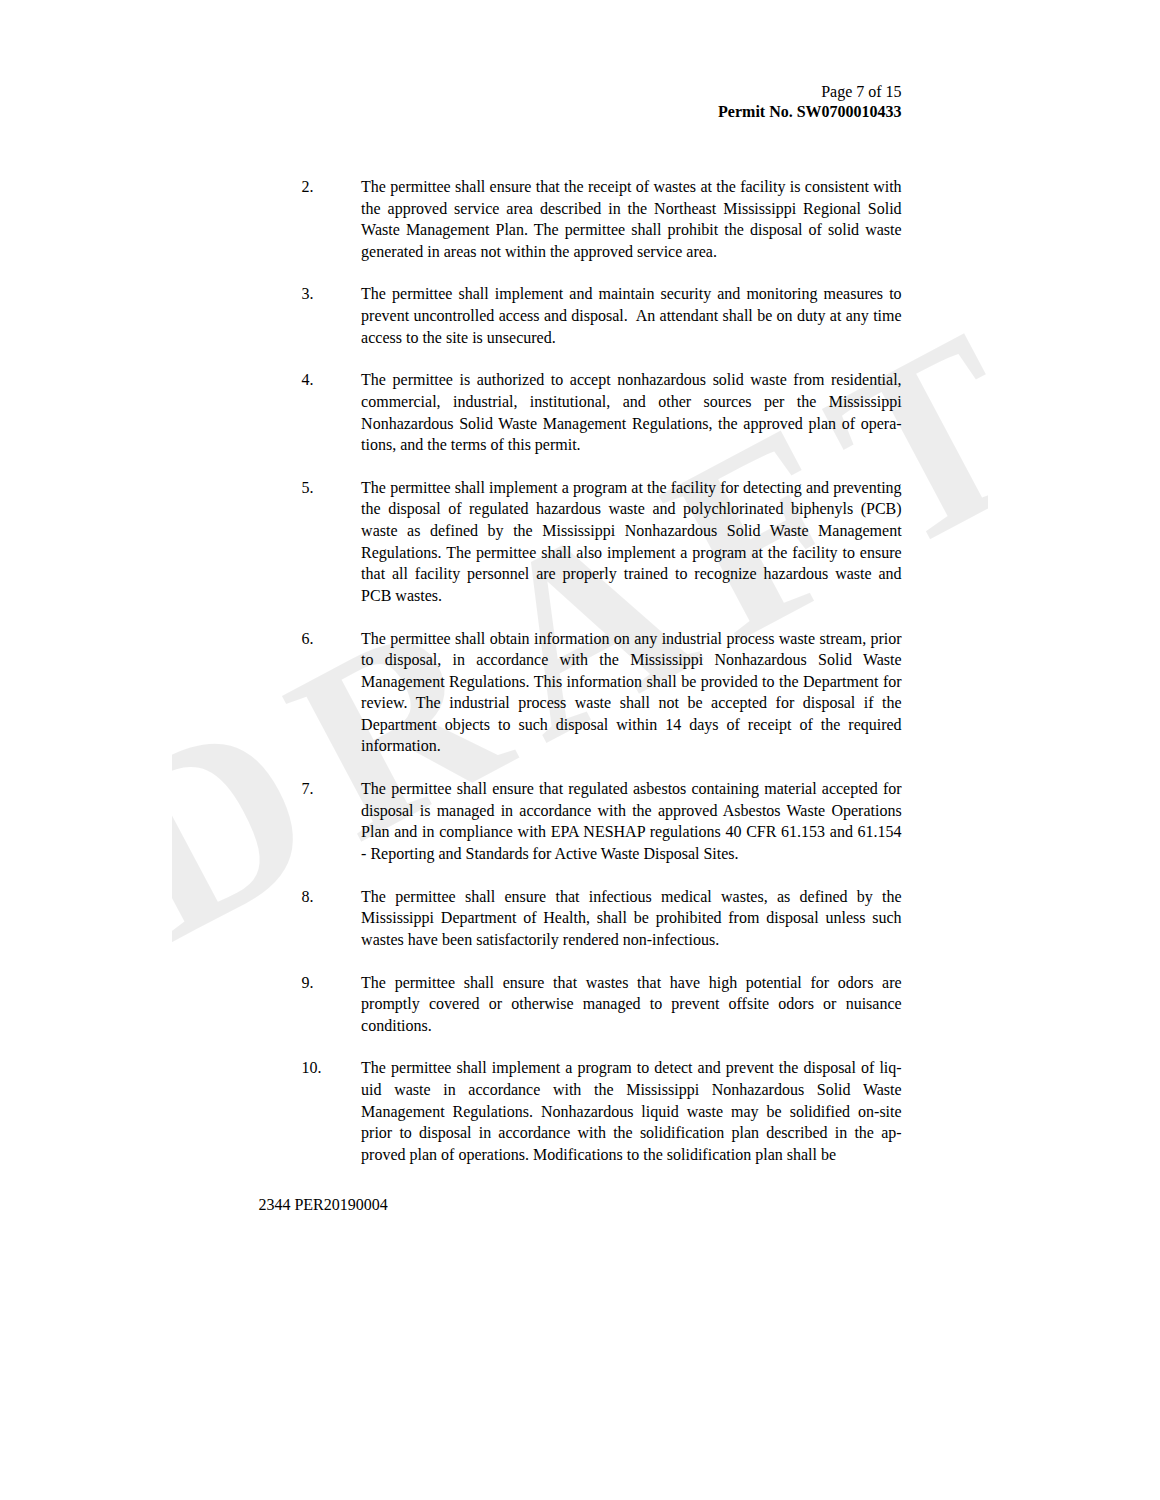DRAFT
Page 7 of 15
Permit No. SW0700010433
2. The permittee shall ensure that the receipt of wastes at the facility is consistent with the approved service area described in the Northeast Mississippi Regional Solid Waste Management Plan. The permittee shall prohibit the disposal of solid waste generated in areas not within the approved service area.
3. The permittee shall implement and maintain security and monitoring measures to prevent uncontrolled access and disposal. An attendant shall be on duty at any time access to the site is unsecured.
4. The permittee is authorized to accept nonhazardous solid waste from residential, commercial, industrial, institutional, and other sources per the Mississippi Nonhazardous Solid Waste Management Regulations, the approved plan of operations, and the terms of this permit.
5. The permittee shall implement a program at the facility for detecting and preventing the disposal of regulated hazardous waste and polychlorinated biphenyls (PCB) waste as defined by the Mississippi Nonhazardous Solid Waste Management Regulations. The permittee shall also implement a program at the facility to ensure that all facility personnel are properly trained to recognize hazardous waste and PCB wastes.
6. The permittee shall obtain information on any industrial process waste stream, prior to disposal, in accordance with the Mississippi Nonhazardous Solid Waste Management Regulations. This information shall be provided to the Department for review. The industrial process waste shall not be accepted for disposal if the Department objects to such disposal within 14 days of receipt of the required information.
7. The permittee shall ensure that regulated asbestos containing material accepted for disposal is managed in accordance with the approved Asbestos Waste Operations Plan and in compliance with EPA NESHAP regulations 40 CFR 61.153 and 61.154 - Reporting and Standards for Active Waste Disposal Sites.
8. The permittee shall ensure that infectious medical wastes, as defined by the Mississippi Department of Health, shall be prohibited from disposal unless such wastes have been satisfactorily rendered non-infectious.
9. The permittee shall ensure that wastes that have high potential for odors are promptly covered or otherwise managed to prevent offsite odors or nuisance conditions.
10. The permittee shall implement a program to detect and prevent the disposal of liquid waste in accordance with the Mississippi Nonhazardous Solid Waste Management Regulations. Nonhazardous liquid waste may be solidified on-site prior to disposal in accordance with the solidification plan described in the approved plan of operations. Modifications to the solidification plan shall be
2344 PER20190004